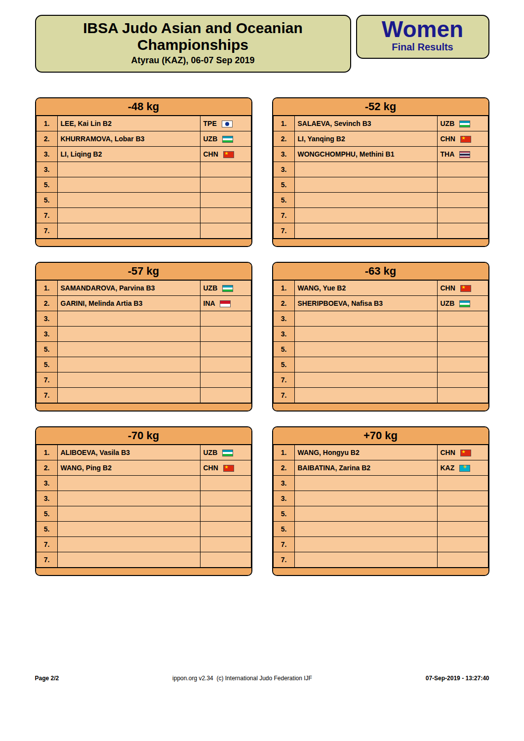IBSA Judo Asian and Oceanian Championships
Atyrau (KAZ), 06-07 Sep 2019
Women
Final Results
-48 kg
| 1. | LEE, Kai Lin B2 | TPE |
| 2. | KHURRAMOVA, Lobar B3 | UZB |
| 3. | LI, Liqing B2 | CHN |
| 3. | | |
| 5. | | |
| 5. | | |
| 7. | | |
| 7. | | |
-52 kg
| 1. | SALAEVA, Sevinch B3 | UZB |
| 2. | LI, Yanqing B2 | CHN |
| 3. | WONGCHOMPHU, Methini B1 | THA |
| 3. | | |
| 5. | | |
| 5. | | |
| 7. | | |
| 7. | | |
-57 kg
| 1. | SAMANDAROVA, Parvina B3 | UZB |
| 2. | GARINI, Melinda Artia B3 | INA |
| 3. | | |
| 3. | | |
| 5. | | |
| 5. | | |
| 7. | | |
| 7. | | |
-63 kg
| 1. | WANG, Yue B2 | CHN |
| 2. | SHERIPBOEVA, Nafisa B3 | UZB |
| 3. | | |
| 3. | | |
| 5. | | |
| 5. | | |
| 7. | | |
| 7. | | |
-70 kg
| 1. | ALIBOEVA, Vasila B3 | UZB |
| 2. | WANG, Ping B2 | CHN |
| 3. | | |
| 3. | | |
| 5. | | |
| 5. | | |
| 7. | | |
| 7. | | |
+70 kg
| 1. | WANG, Hongyu B2 | CHN |
| 2. | BAIBATINA, Zarina B2 | KAZ |
| 3. | | |
| 3. | | |
| 5. | | |
| 5. | | |
| 7. | | |
| 7. | | |
Page 2/2
ippon.org v2.34 (c) International Judo Federation IJF
07-Sep-2019 - 13:27:40